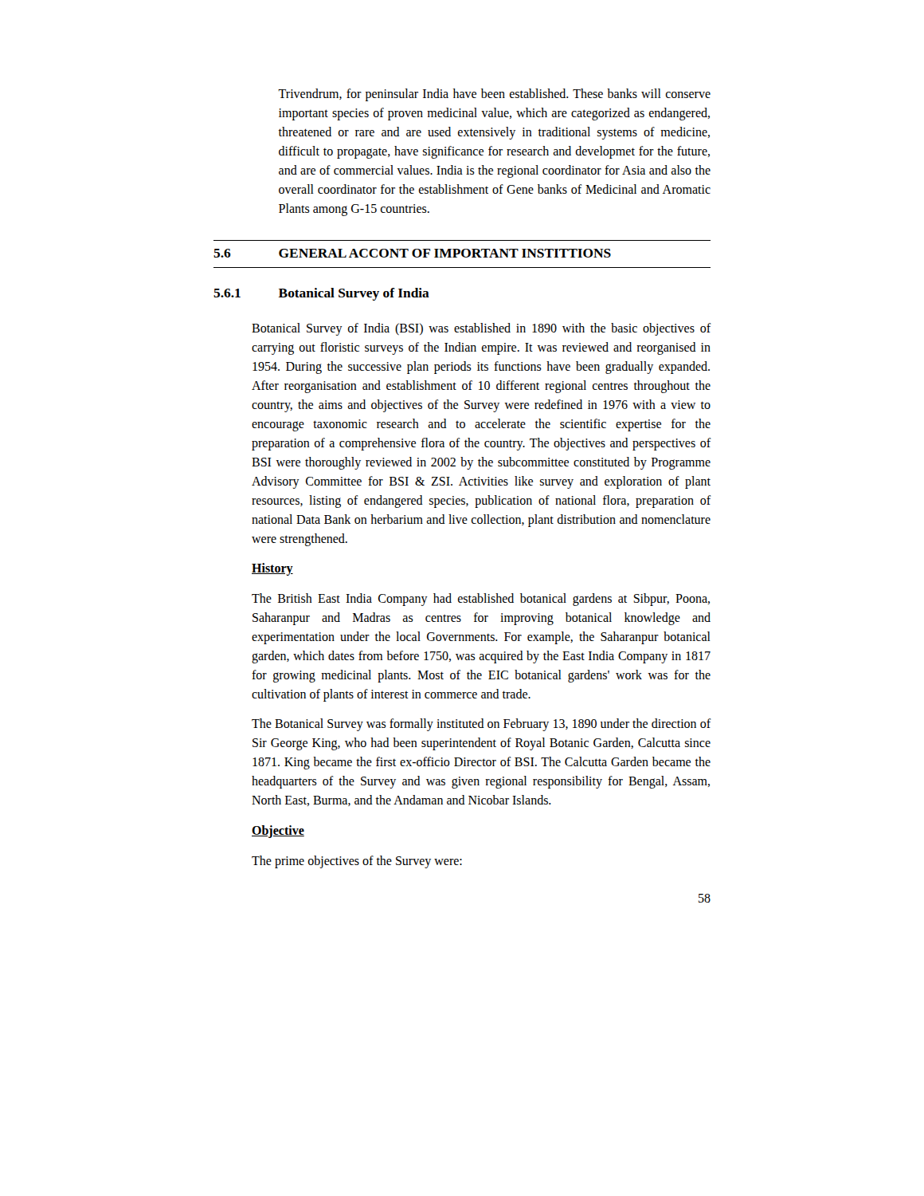Trivendrum, for peninsular India have been established. These banks will conserve important species of proven medicinal value, which are categorized as endangered, threatened or rare and are used extensively in traditional systems of medicine, difficult to propagate, have significance for research and developmet for the future, and are of commercial values. India is the regional coordinator for Asia and also the overall coordinator for the establishment of Gene banks of Medicinal and Aromatic Plants among G-15 countries.
5.6 GENERAL ACCONT OF IMPORTANT INSTITTIONS
5.6.1 Botanical Survey of India
Botanical Survey of India (BSI) was established in 1890 with the basic objectives of carrying out floristic surveys of the Indian empire. It was reviewed and reorganised in 1954. During the successive plan periods its functions have been gradually expanded. After reorganisation and establishment of 10 different regional centres throughout the country, the aims and objectives of the Survey were redefined in 1976 with a view to encourage taxonomic research and to accelerate the scientific expertise for the preparation of a comprehensive flora of the country. The objectives and perspectives of BSI were thoroughly reviewed in 2002 by the subcommittee constituted by Programme Advisory Committee for BSI & ZSI. Activities like survey and exploration of plant resources, listing of endangered species, publication of national flora, preparation of national Data Bank on herbarium and live collection, plant distribution and nomenclature were strengthened.
History
The British East India Company had established botanical gardens at Sibpur, Poona, Saharanpur and Madras as centres for improving botanical knowledge and experimentation under the local Governments. For example, the Saharanpur botanical garden, which dates from before 1750, was acquired by the East India Company in 1817 for growing medicinal plants. Most of the EIC botanical gardens' work was for the cultivation of plants of interest in commerce and trade.
The Botanical Survey was formally instituted on February 13, 1890 under the direction of Sir George King, who had been superintendent of Royal Botanic Garden, Calcutta since 1871. King became the first ex-officio Director of BSI. The Calcutta Garden became the headquarters of the Survey and was given regional responsibility for Bengal, Assam, North East, Burma, and the Andaman and Nicobar Islands.
Objective
The prime objectives of the Survey were:
58